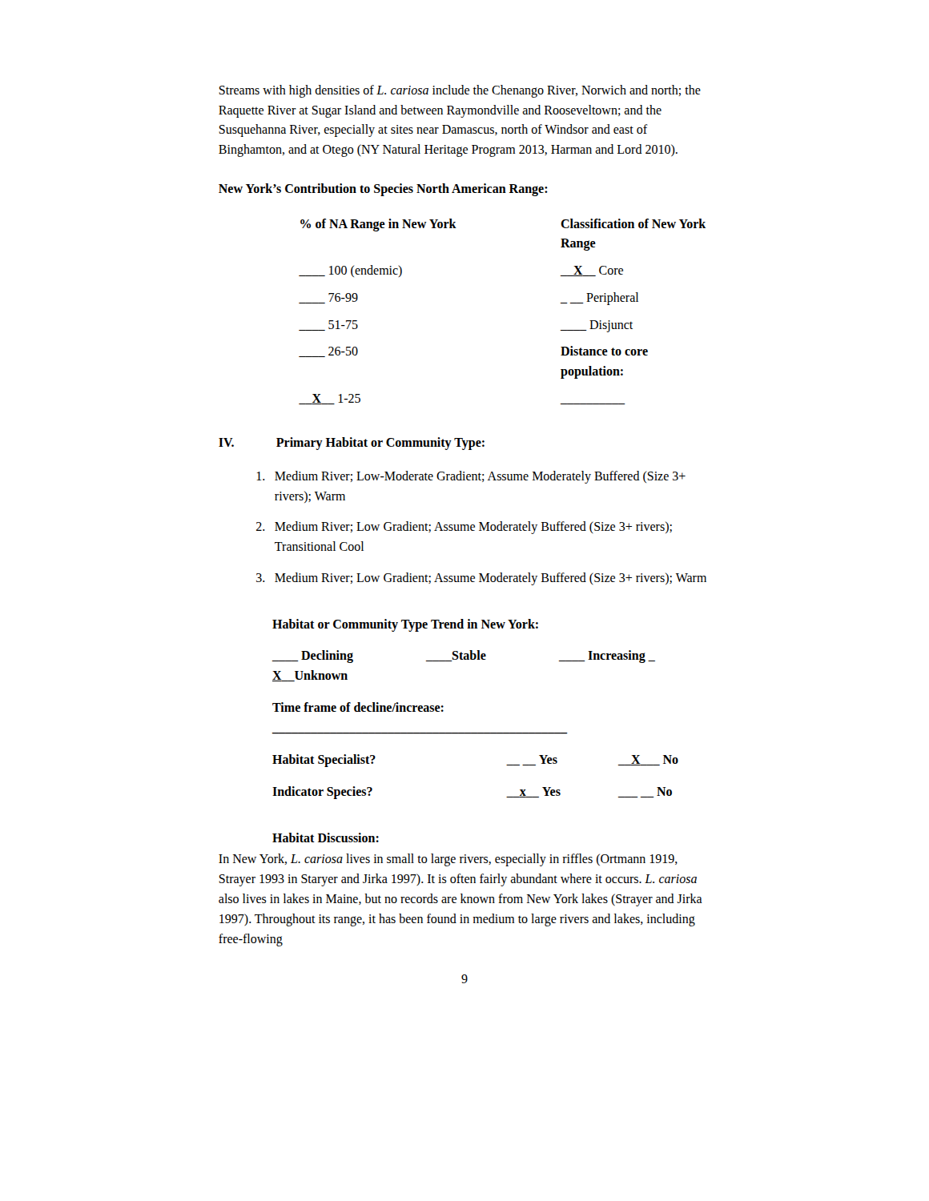Streams with high densities of L. cariosa include the Chenango River, Norwich and north; the Raquette River at Sugar Island and between Raymondville and Rooseveltown; and the Susquehanna River, especially at sites near Damascus, north of Windsor and east of Binghamton, and at Otego (NY Natural Heritage Program 2013, Harman and Lord 2010).
New York’s Contribution to Species North American Range:
| % of NA Range in New York | Classification of New York Range |
| ____ 100 (endemic) | __ X __ Core |
| ____ 76-99 | _ __ Peripheral |
| ____ 51-75 | ____ Disjunct |
| ____ 26-50 | Distance to core population: |
| __ X __ 1-25 | __________ |
IV. Primary Habitat or Community Type:
Medium River; Low-Moderate Gradient; Assume Moderately Buffered (Size 3+ rivers); Warm
Medium River; Low Gradient; Assume Moderately Buffered (Size 3+ rivers); Transitional Cool
Medium River; Low Gradient; Assume Moderately Buffered (Size 3+ rivers); Warm
Habitat or Community Type Trend in New York:
____ Declining ____Stable ____ Increasing _ X__Unknown
Time frame of decline/increase: ______________________________________________
Habitat Specialist? __ __ Yes __X___ No
Indicator Species? __x__ Yes ___ __ No
Habitat Discussion:
In New York, L. cariosa lives in small to large rivers, especially in riffles (Ortmann 1919, Strayer 1993 in Staryer and Jirka 1997). It is often fairly abundant where it occurs. L. cariosa also lives in lakes in Maine, but no records are known from New York lakes (Strayer and Jirka 1997). Throughout its range, it has been found in medium to large rivers and lakes, including free-flowing
9